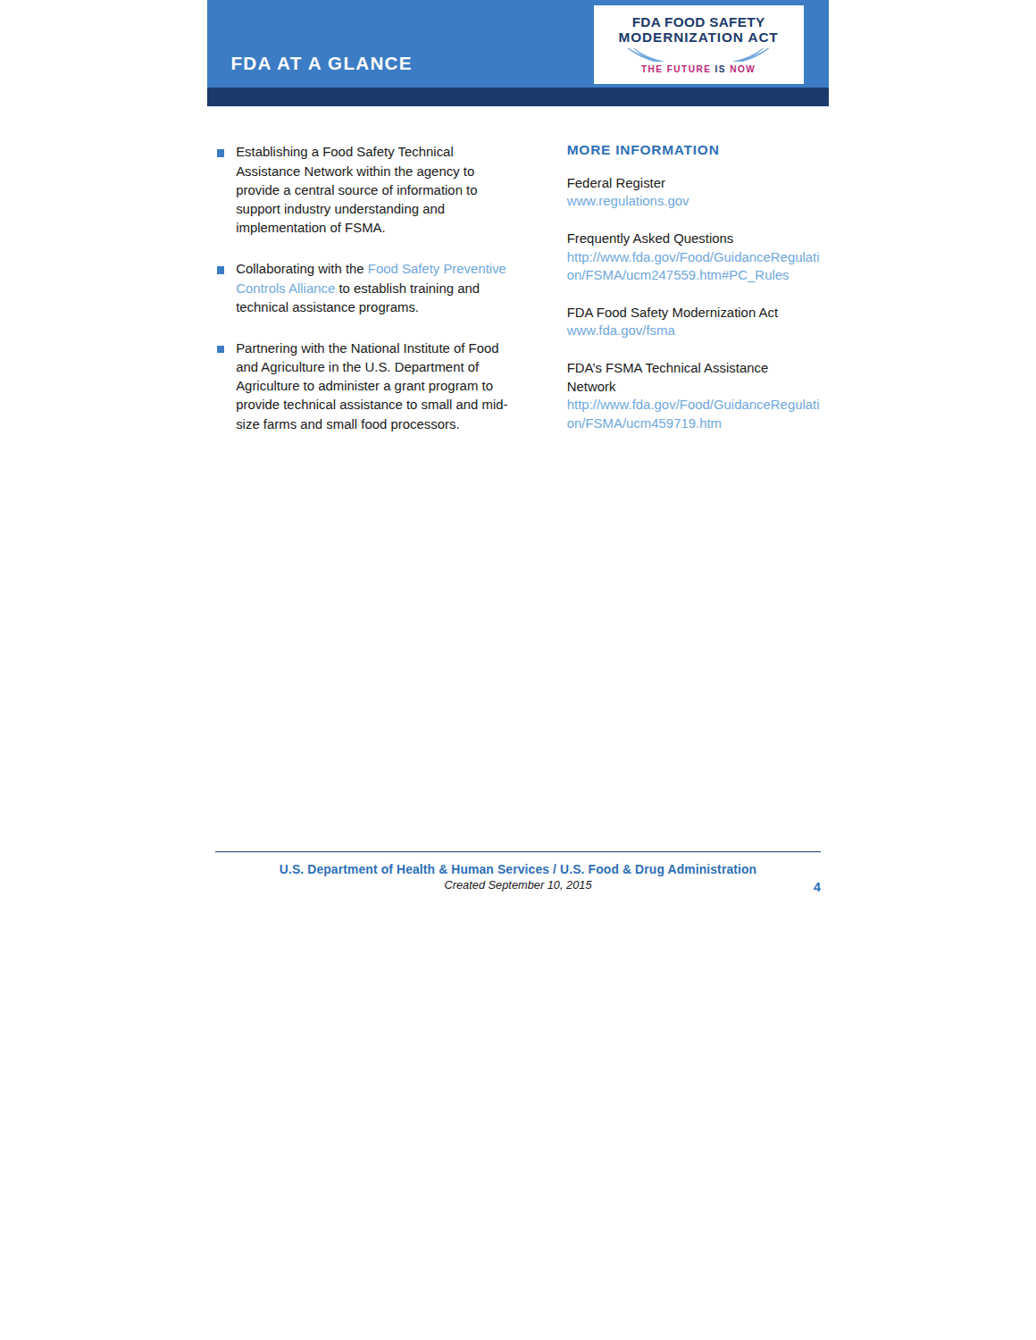FDA AT A GLANCE
FDA FOOD SAFETY
MODERNIZATION ACT
THE FUTURE IS NOW
Establishing a Food Safety Technical Assistance Network within the agency to provide a central source of information to support industry understanding and implementation of FSMA.
Collaborating with the Food Safety Preventive Controls Alliance to establish training and technical assistance programs.
Partnering with the National Institute of Food and Agriculture in the U.S. Department of Agriculture to administer a grant program to provide technical assistance to small and mid-size farms and small food processors.
MORE INFORMATION
Federal Register www.regulations.gov
Frequently Asked Questions http://www.fda.gov/Food/GuidanceRegulation/FSMA/ucm247559.htm#PC_Rules
FDA Food Safety Modernization Act www.fda.gov/fsma
FDA’s FSMA Technical Assistance Network http://www.fda.gov/Food/GuidanceRegulation/FSMA/ucm459719.htm
U.S. Department of Health & Human Services / U.S. Food & Drug Administration
Created September 10, 2015
4